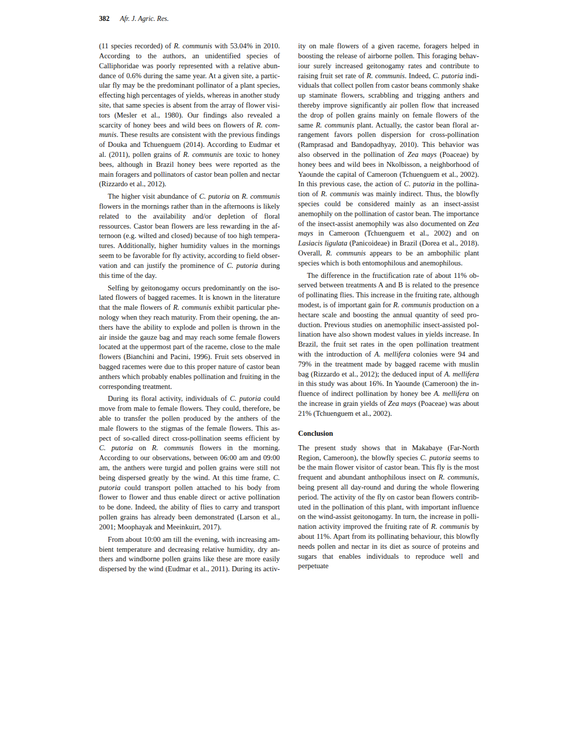382 Afr. J. Agric. Res.
(11 species recorded) of R. communis with 53.04% in 2010. According to the authors, an unidentified species of Calliphoridae was poorly represented with a relative abundance of 0.6% during the same year. At a given site, a particular fly may be the predominant pollinator of a plant species, effecting high percentages of yields, whereas in another study site, that same species is absent from the array of flower visitors (Mesler et al., 1980). Our findings also revealed a scarcity of honey bees and wild bees on flowers of R. communis. These results are consistent with the previous findings of Douka and Tchuenguem (2014). According to Eudmar et al. (2011), pollen grains of R. communis are toxic to honey bees, although in Brazil honey bees were reported as the main foragers and pollinators of castor bean pollen and nectar (Rizzardo et al., 2012).
The higher visit abundance of C. putoria on R. communis flowers in the mornings rather than in the afternoons is likely related to the availability and/or depletion of floral ressources. Castor bean flowers are less rewarding in the afternoon (e.g. wilted and closed) because of too high temperatures. Additionally, higher humidity values in the mornings seem to be favorable for fly activity, according to field observation and can justify the prominence of C. putoria during this time of the day.
Selfing by geitonogamy occurs predominantly on the isolated flowers of bagged racemes. It is known in the literature that the male flowers of R. communis exhibit particular phenology when they reach maturity. From their opening, the anthers have the ability to explode and pollen is thrown in the air inside the gauze bag and may reach some female flowers located at the uppermost part of the raceme, close to the male flowers (Bianchini and Pacini, 1996). Fruit sets observed in bagged racemes were due to this proper nature of castor bean anthers which probably enables pollination and fruiting in the corresponding treatment.
During its floral activity, individuals of C. putoria could move from male to female flowers. They could, therefore, be able to transfer the pollen produced by the anthers of the male flowers to the stigmas of the female flowers. This aspect of so-called direct cross-pollination seems efficient by C. putoria on R. communis flowers in the morning. According to our observations, between 06:00 am and 09:00 am, the anthers were turgid and pollen grains were still not being dispersed greatly by the wind. At this time frame, C. putoria could transport pollen attached to his body from flower to flower and thus enable direct or active pollination to be done. Indeed, the ability of flies to carry and transport pollen grains has already been demonstrated (Larson et al., 2001; Moophayak and Meeinkuirt, 2017).
From about 10:00 am till the evening, with increasing ambient temperature and decreasing relative humidity, dry anthers and windborne pollen grains like these are more easily dispersed by the wind (Eudmar et al., 2011). During its activity on male flowers of a given raceme, foragers helped in boosting the release of airborne pollen. This foraging behaviour surely increased geitonogamy rates and contribute to raising fruit set rate of R. communis. Indeed, C. putoria individuals that collect pollen from castor beans commonly shake up staminate flowers, scrabbling and trigging anthers and thereby improve significantly air pollen flow that increased the drop of pollen grains mainly on female flowers of the same R. communis plant. Actually, the castor bean floral arrangement favors pollen dispersion for cross-pollination (Ramprasad and Bandopadhyay, 2010). This behavior was also observed in the pollination of Zea mays (Poaceae) by honey bees and wild bees in Nkolbisson, a neighborhood of Yaounde the capital of Cameroon (Tchuenguem et al., 2002). In this previous case, the action of C. putoria in the pollination of R. communis was mainly indirect. Thus, the blowfly species could be considered mainly as an insect-assist anemophily on the pollination of castor bean. The importance of the insect-assist anemophily was also documented on Zea mays in Cameroon (Tchuenguem et al., 2002) and on Lasiacis ligulata (Panicoideae) in Brazil (Dorea et al., 2018). Overall, R. communis appears to be an ambophilic plant species which is both entomophilous and anemophilous.
The difference in the fructification rate of about 11% observed between treatments A and B is related to the presence of pollinating flies. This increase in the fruiting rate, although modest, is of important gain for R. communis production on a hectare scale and boosting the annual quantity of seed production. Previous studies on anemophilic insect-assisted pollination have also shown modest values in yields increase. In Brazil, the fruit set rates in the open pollination treatment with the introduction of A. mellifera colonies were 94 and 79% in the treatment made by bagged raceme with muslin bag (Rizzardo et al., 2012); the deduced input of A. mellifera in this study was about 16%. In Yaounde (Cameroon) the influence of indirect pollination by honey bee A. mellifera on the increase in grain yields of Zea mays (Poaceae) was about 21% (Tchuenguem et al., 2002).
Conclusion
The present study shows that in Makabaye (Far-North Region, Cameroon), the blowfly species C. putoria seems to be the main flower visitor of castor bean. This fly is the most frequent and abundant anthophilous insect on R. communis, being present all day-round and during the whole flowering period. The activity of the fly on castor bean flowers contributed in the pollination of this plant, with important influence on the wind-assist geitonogamy. In turn, the increase in pollination activity improved the fruiting rate of R. communis by about 11%. Apart from its pollinating behaviour, this blowfly needs pollen and nectar in its diet as source of proteins and sugars that enables individuals to reproduce well and perpetuate